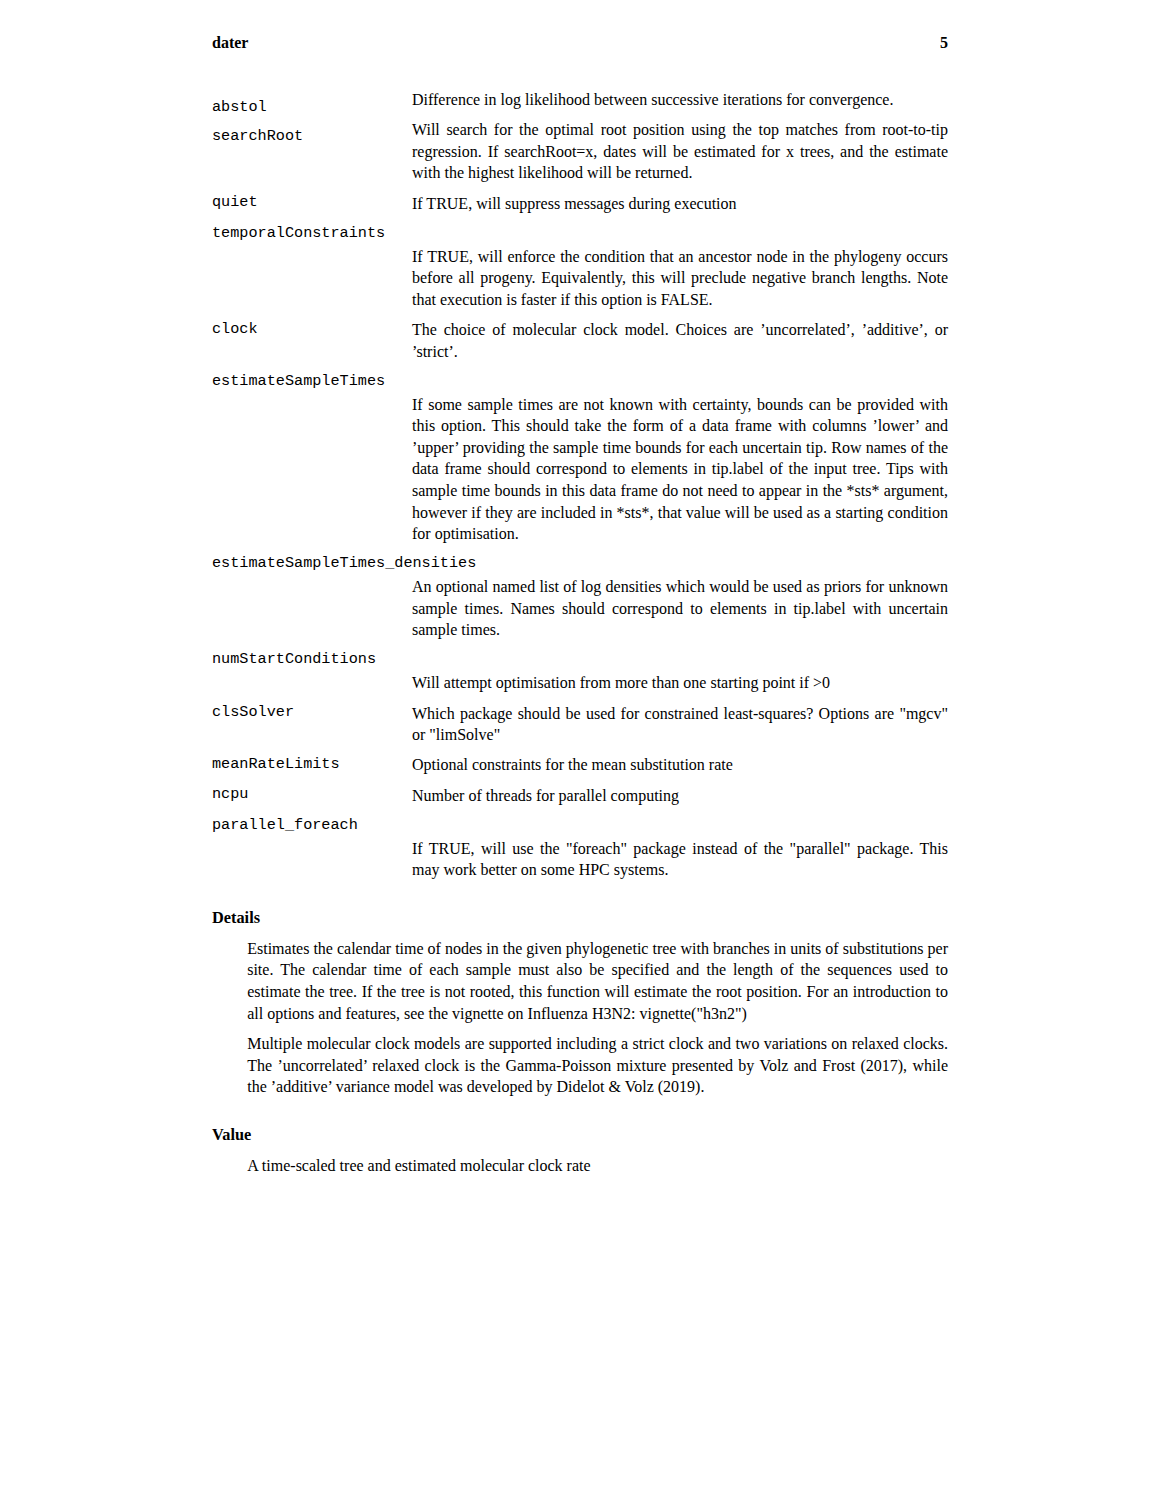dater 5
abstol
Difference in log likelihood between successive iterations for convergence.
searchRoot
Will search for the optimal root position using the top matches from root-to-tip regression. If searchRoot=x, dates will be estimated for x trees, and the estimate with the highest likelihood will be returned.
quiet
If TRUE, will suppress messages during execution
temporalConstraints
If TRUE, will enforce the condition that an ancestor node in the phylogeny occurs before all progeny. Equivalently, this will preclude negative branch lengths. Note that execution is faster if this option is FALSE.
clock
The choice of molecular clock model. Choices are ’uncorrelated’, ’additive’, or ’strict’.
estimateSampleTimes
If some sample times are not known with certainty, bounds can be provided with this option. This should take the form of a data frame with columns ’lower’ and ’upper’ providing the sample time bounds for each uncertain tip. Row names of the data frame should correspond to elements in tip.label of the input tree. Tips with sample time bounds in this data frame do not need to appear in the *sts* argument, however if they are included in *sts*, that value will be used as a starting condition for optimisation.
estimateSampleTimes_densities
An optional named list of log densities which would be used as priors for unknown sample times. Names should correspond to elements in tip.label with uncertain sample times.
numStartConditions
Will attempt optimisation from more than one starting point if >0
clsSolver
Which package should be used for constrained least-squares? Options are "mgcv" or "limSolve"
meanRateLimits
Optional constraints for the mean substitution rate
ncpu
Number of threads for parallel computing
parallel_foreach
If TRUE, will use the "foreach" package instead of the "parallel" package. This may work better on some HPC systems.
Details
Estimates the calendar time of nodes in the given phylogenetic tree with branches in units of substitutions per site. The calendar time of each sample must also be specified and the length of the sequences used to estimate the tree. If the tree is not rooted, this function will estimate the root position. For an introduction to all options and features, see the vignette on Influenza H3N2: vignette("h3n2")
Multiple molecular clock models are supported including a strict clock and two variations on relaxed clocks. The ’uncorrelated’ relaxed clock is the Gamma-Poisson mixture presented by Volz and Frost (2017), while the ’additive’ variance model was developed by Didelot & Volz (2019).
Value
A time-scaled tree and estimated molecular clock rate